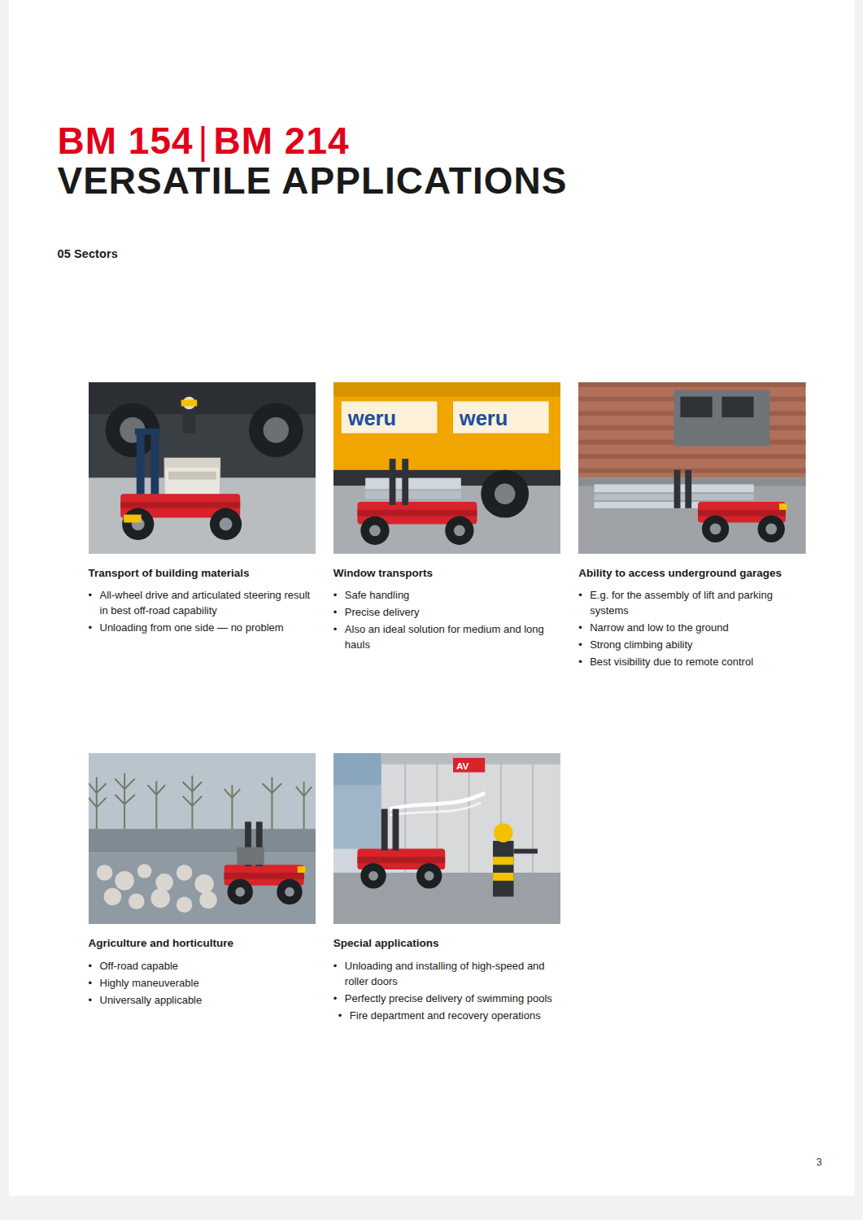BM 154|BM 214 VERSATILE APPLICATIONS
05 Sectors
Transport of building materials
All-wheel drive and articulated steering result in best off-road capability
Unloading from one side — no problem
weru weru
Window transports
Safe handling
Precise delivery
Also an ideal solution for medium and long hauls
Ability to access underground garages
E.g. for the assembly of lift and parking systems
Narrow and low to the ground
Strong climbing ability
Best visibility due to remote control
Agriculture and horticulture
Off-road capable
Highly maneuverable
Universally applicable
AV
Special applications
Unloading and installing of high-speed and roller doors
Perfectly precise delivery of swimming pools
Fire department and recovery operations
3